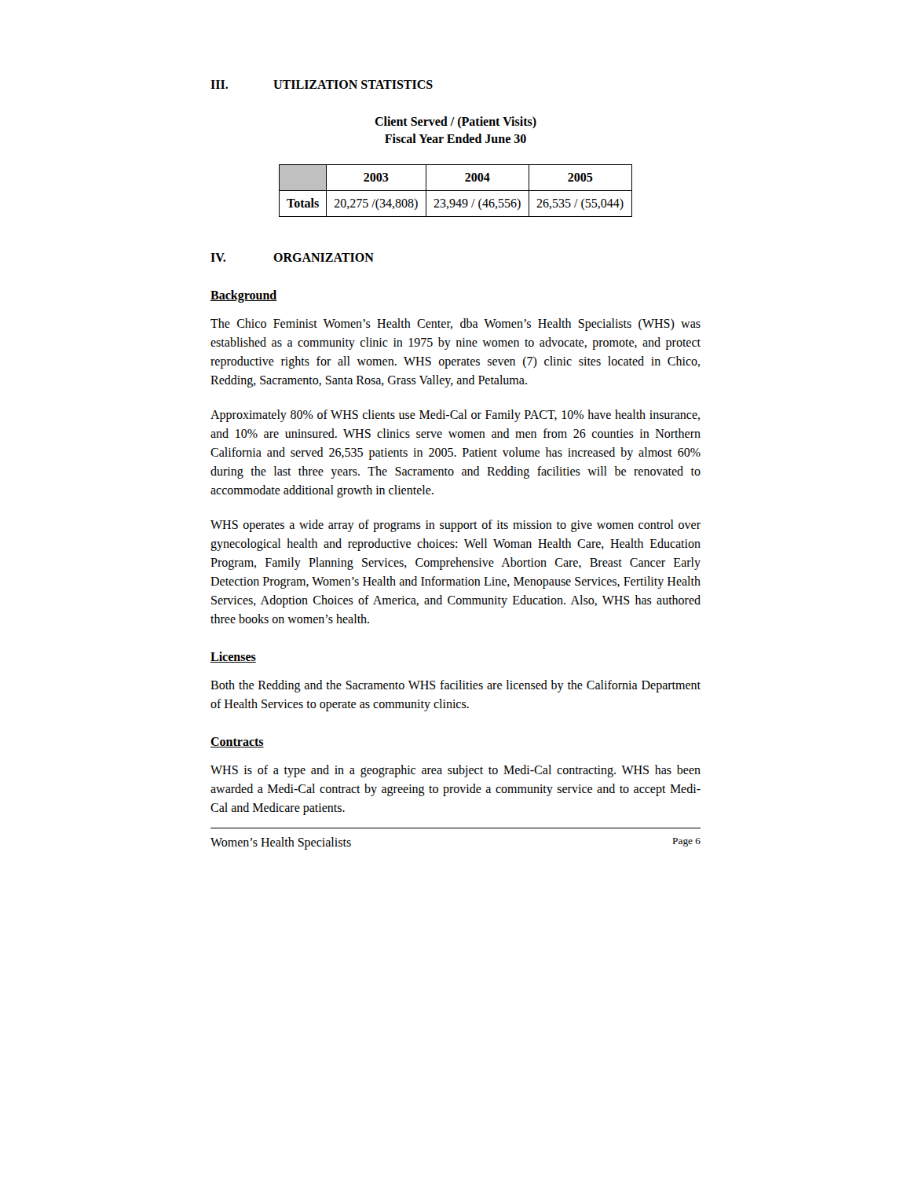III. Utilization Statistics
Client Served / (Patient Visits)
Fiscal Year Ended June 30
| | 2003 | 2004 | 2005 |
| Totals | 20,275 /(34,808) | 23,949 / (46,556) | 26,535 / (55,044) |
IV. Organization
Background
The Chico Feminist Women’s Health Center, dba Women’s Health Specialists (WHS) was established as a community clinic in 1975 by nine women to advocate, promote, and protect reproductive rights for all women. WHS operates seven (7) clinic sites located in Chico, Redding, Sacramento, Santa Rosa, Grass Valley, and Petaluma.
Approximately 80% of WHS clients use Medi-Cal or Family PACT, 10% have health insurance, and 10% are uninsured. WHS clinics serve women and men from 26 counties in Northern California and served 26,535 patients in 2005. Patient volume has increased by almost 60% during the last three years. The Sacramento and Redding facilities will be renovated to accommodate additional growth in clientele.
WHS operates a wide array of programs in support of its mission to give women control over gynecological health and reproductive choices: Well Woman Health Care, Health Education Program, Family Planning Services, Comprehensive Abortion Care, Breast Cancer Early Detection Program, Women’s Health and Information Line, Menopause Services, Fertility Health Services, Adoption Choices of America, and Community Education. Also, WHS has authored three books on women’s health.
Licenses
Both the Redding and the Sacramento WHS facilities are licensed by the California Department of Health Services to operate as community clinics.
Contracts
WHS is of a type and in a geographic area subject to Medi-Cal contracting. WHS has been awarded a Medi-Cal contract by agreeing to provide a community service and to accept Medi-Cal and Medicare patients.
Women’s Health Specialists Page 6